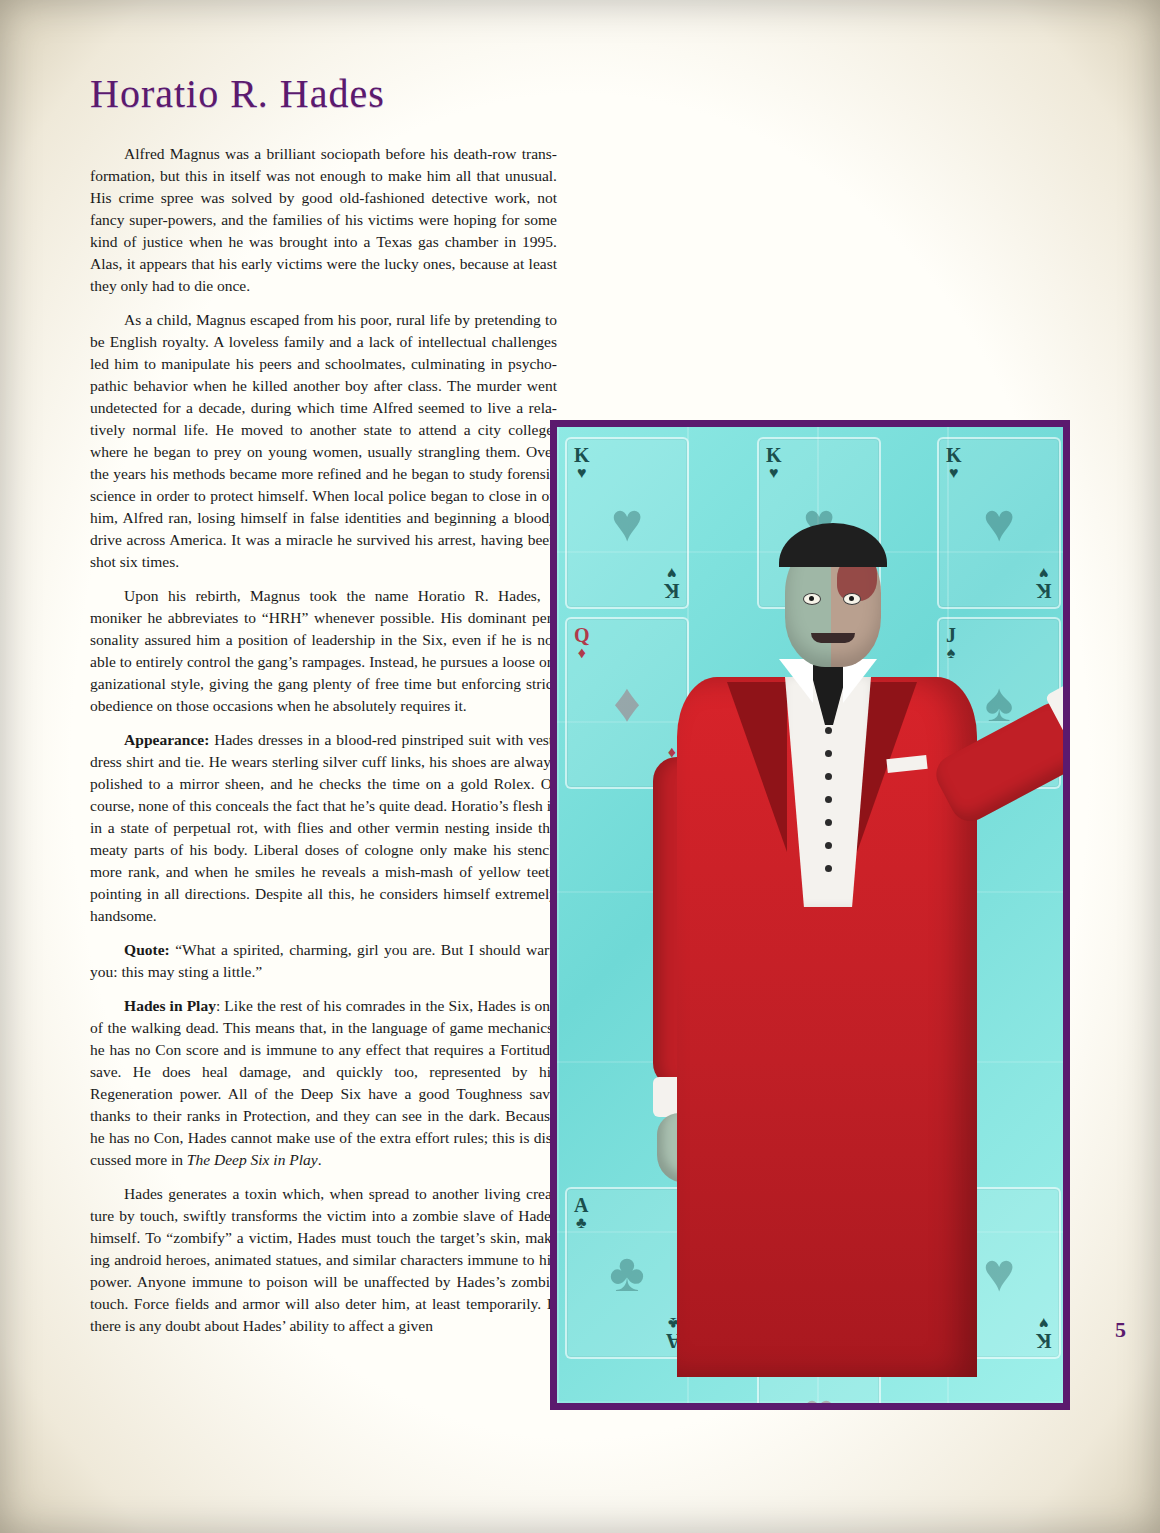Horatio R. Hades
Alfred Magnus was a brilliant sociopath before his death-row transformation, but this in itself was not enough to make him all that unusual. His crime spree was solved by good old-fashioned detective work, not fancy super-powers, and the families of his victims were hoping for some kind of justice when he was brought into a Texas gas chamber in 1995. Alas, it appears that his early victims were the lucky ones, because at least they only had to die once.
As a child, Magnus escaped from his poor, rural life by pretending to be English royalty. A loveless family and a lack of intellectual challenges led him to manipulate his peers and schoolmates, culminating in psychopathic behavior when he killed another boy after class. The murder went undetected for a decade, during which time Alfred seemed to live a relatively normal life. He moved to another state to attend a city college, where he began to prey on young women, usually strangling them. Over the years his methods became more refined and he began to study forensic science in order to protect himself. When local police began to close in on him, Alfred ran, losing himself in false identities and beginning a bloody drive across America. It was a miracle he survived his arrest, having been shot six times.
Upon his rebirth, Magnus took the name Horatio R. Hades, a moniker he abbreviates to “HRH” whenever possible. His dominant personality assured him a position of leadership in the Six, even if he is not able to entirely control the gang’s rampages. Instead, he pursues a loose organizational style, giving the gang plenty of free time but enforcing strict obedience on those occasions when he absolutely requires it.
Appearance: Hades dresses in a blood-red pinstriped suit with vest, dress shirt and tie. He wears sterling silver cuff links, his shoes are always polished to a mirror sheen, and he checks the time on a gold Rolex. Of course, none of this conceals the fact that he’s quite dead. Horatio’s flesh is in a state of perpetual rot, with flies and other vermin nesting inside the meaty parts of his body. Liberal doses of cologne only make his stench more rank, and when he smiles he reveals a mish-mash of yellow teeth pointing in all directions. Despite all this, he considers himself extremely handsome.
Quote: “What a spirited, charming, girl you are. But I should warn you: this may sting a little.”
Hades in Play: Like the rest of his comrades in the Six, Hades is one of the walking dead. This means that, in the language of game mechanics, he has no Con score and is immune to any effect that requires a Fortitude save. He does heal damage, and quickly too, represented by his Regeneration power. All of the Deep Six have a good Toughness save thanks to their ranks in Protection, and they can see in the dark. Because he has no Con, Hades cannot make use of the extra effort rules; this is discussed more in The Deep Six in Play.
Hades generates a toxin which, when spread to another living creature by touch, swiftly transforms the victim into a zombie slave of Hades himself. To “zombify” a victim, Hades must touch the target’s skin, making android heroes, animated statues, and similar characters immune to his power. Anyone immune to poison will be unaffected by Hades’s zombie touch. Force fields and armor will also deter him, at least temporarily. If there is any doubt about Hades’ ability to affect a given
K♥♥K♥
K♥♥K♥
K♥♥K♥
Q♦♦Q♦
J♠♠J♠
A♣♣A♣
K♥♥K♥
10♥♥10♥
5